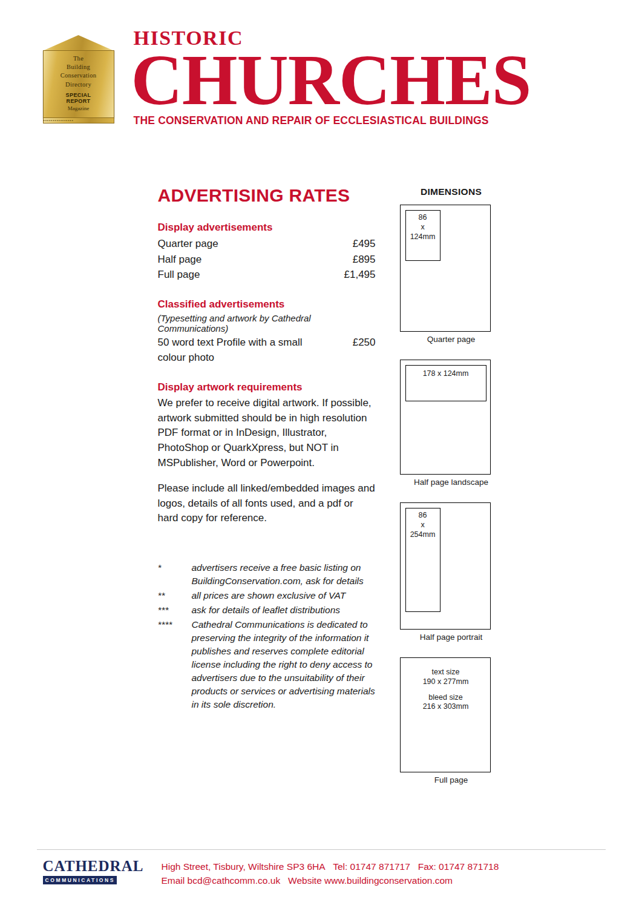The Building Conservation Directory
SPECIAL
REPORT
Magazine
▪▪▪▪▪▪▪▪▪▪▪▪▪▪▪▪
HISTORIC
CHURCHES
THE CONSERVATION AND REPAIR OF ECCLESIASTICAL BUILDINGS
ADVERTISING RATES
Display advertisements
Quarter page£495
Half page£895
Full page£1,495
Classified advertisements
(Typesetting and artwork by Cathedral Communications)
50 word text Profile with a small colour photo£250
Display artwork requirements
We prefer to receive digital artwork. If possible, artwork submitted should be in high resolution PDF format or in InDesign, Illustrator, PhotoShop or QuarkXpress, but NOT in MSPublisher, Word or Powerpoint.
Please include all linked/embedded images and logos, details of all fonts used, and a pdf or hard copy for reference.
*
advertisers receive a free basic listing on BuildingConservation.com, ask for details
**
all prices are shown exclusive of VAT
***
ask for details of leaflet distributions
****
Cathedral Communications is dedicated to preserving the integrity of the information it publishes and reserves complete editorial license including the right to deny access to advertisers due to the unsuitability of their products or services or advertising materials in its sole discretion.
DIMENSIONS
86
x
124mm
Quarter page
178 x 124mm
Half page landscape
86
x
254mm
Half page portrait
text size
190 x 277mm bleed size
216 x 303mm
Full page
CATHEDRAL
COMMUNICATIONS
High Street, Tisbury, Wiltshire SP3 6HA Tel: 01747 871717 Fax: 01747 871718
Email bcd@cathcomm.co.uk Website www.buildingconservation.com